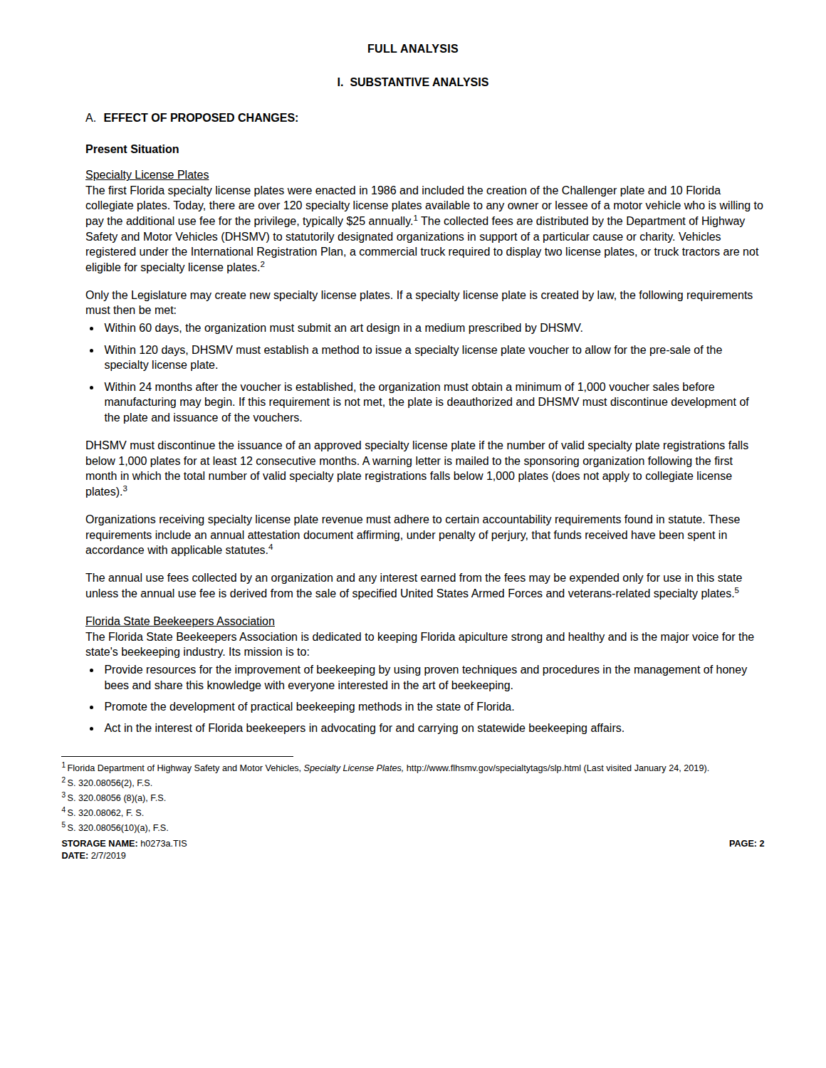FULL ANALYSIS
I. SUBSTANTIVE ANALYSIS
A. Effect of Proposed Changes:
Present Situation
Specialty License Plates
The first Florida specialty license plates were enacted in 1986 and included the creation of the Challenger plate and 10 Florida collegiate plates. Today, there are over 120 specialty license plates available to any owner or lessee of a motor vehicle who is willing to pay the additional use fee for the privilege, typically $25 annually.1 The collected fees are distributed by the Department of Highway Safety and Motor Vehicles (DHSMV) to statutorily designated organizations in support of a particular cause or charity. Vehicles registered under the International Registration Plan, a commercial truck required to display two license plates, or truck tractors are not eligible for specialty license plates.2
Only the Legislature may create new specialty license plates. If a specialty license plate is created by law, the following requirements must then be met:
Within 60 days, the organization must submit an art design in a medium prescribed by DHSMV.
Within 120 days, DHSMV must establish a method to issue a specialty license plate voucher to allow for the pre-sale of the specialty license plate.
Within 24 months after the voucher is established, the organization must obtain a minimum of 1,000 voucher sales before manufacturing may begin. If this requirement is not met, the plate is deauthorized and DHSMV must discontinue development of the plate and issuance of the vouchers.
DHSMV must discontinue the issuance of an approved specialty license plate if the number of valid specialty plate registrations falls below 1,000 plates for at least 12 consecutive months. A warning letter is mailed to the sponsoring organization following the first month in which the total number of valid specialty plate registrations falls below 1,000 plates (does not apply to collegiate license plates).3
Organizations receiving specialty license plate revenue must adhere to certain accountability requirements found in statute. These requirements include an annual attestation document affirming, under penalty of perjury, that funds received have been spent in accordance with applicable statutes.4
The annual use fees collected by an organization and any interest earned from the fees may be expended only for use in this state unless the annual use fee is derived from the sale of specified United States Armed Forces and veterans-related specialty plates.5
Florida State Beekeepers Association
The Florida State Beekeepers Association is dedicated to keeping Florida apiculture strong and healthy and is the major voice for the state's beekeeping industry. Its mission is to:
Provide resources for the improvement of beekeeping by using proven techniques and procedures in the management of honey bees and share this knowledge with everyone interested in the art of beekeeping.
Promote the development of practical beekeeping methods in the state of Florida.
Act in the interest of Florida beekeepers in advocating for and carrying on statewide beekeeping affairs.
1 Florida Department of Highway Safety and Motor Vehicles, Specialty License Plates, http://www.flhsmv.gov/specialtytags/slp.html (Last visited January 24, 2019).
2 S. 320.08056(2), F.S.
3 S. 320.08056 (8)(a), F.S.
4 S. 320.08062, F. S.
5 S. 320.08056(10)(a), F.S.
STORAGE NAME: h0273a.TIS
DATE: 2/7/2019
PAGE: 2